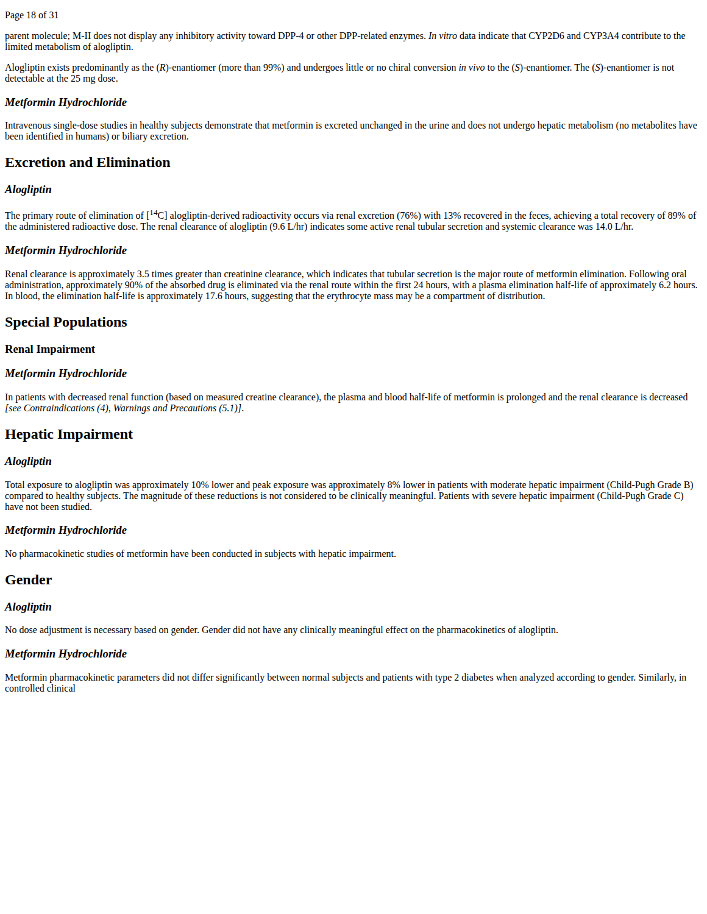Page 18 of 31
parent molecule; M-II does not display any inhibitory activity toward DPP-4 or other DPP-related enzymes. In vitro data indicate that CYP2D6 and CYP3A4 contribute to the limited metabolism of alogliptin.
Alogliptin exists predominantly as the (R)-enantiomer (more than 99%) and undergoes little or no chiral conversion in vivo to the (S)-enantiomer. The (S)-enantiomer is not detectable at the 25 mg dose.
Metformin Hydrochloride
Intravenous single-dose studies in healthy subjects demonstrate that metformin is excreted unchanged in the urine and does not undergo hepatic metabolism (no metabolites have been identified in humans) or biliary excretion.
Excretion and Elimination
Alogliptin
The primary route of elimination of [14C] alogliptin-derived radioactivity occurs via renal excretion (76%) with 13% recovered in the feces, achieving a total recovery of 89% of the administered radioactive dose. The renal clearance of alogliptin (9.6 L/hr) indicates some active renal tubular secretion and systemic clearance was 14.0 L/hr.
Metformin Hydrochloride
Renal clearance is approximately 3.5 times greater than creatinine clearance, which indicates that tubular secretion is the major route of metformin elimination. Following oral administration, approximately 90% of the absorbed drug is eliminated via the renal route within the first 24 hours, with a plasma elimination half-life of approximately 6.2 hours. In blood, the elimination half-life is approximately 17.6 hours, suggesting that the erythrocyte mass may be a compartment of distribution.
Special Populations
Renal Impairment
Metformin Hydrochloride
In patients with decreased renal function (based on measured creatine clearance), the plasma and blood half-life of metformin is prolonged and the renal clearance is decreased [see Contraindications (4), Warnings and Precautions (5.1)].
Hepatic Impairment
Alogliptin
Total exposure to alogliptin was approximately 10% lower and peak exposure was approximately 8% lower in patients with moderate hepatic impairment (Child-Pugh Grade B) compared to healthy subjects. The magnitude of these reductions is not considered to be clinically meaningful. Patients with severe hepatic impairment (Child-Pugh Grade C) have not been studied.
Metformin Hydrochloride
No pharmacokinetic studies of metformin have been conducted in subjects with hepatic impairment.
Gender
Alogliptin
No dose adjustment is necessary based on gender. Gender did not have any clinically meaningful effect on the pharmacokinetics of alogliptin.
Metformin Hydrochloride
Metformin pharmacokinetic parameters did not differ significantly between normal subjects and patients with type 2 diabetes when analyzed according to gender. Similarly, in controlled clinical